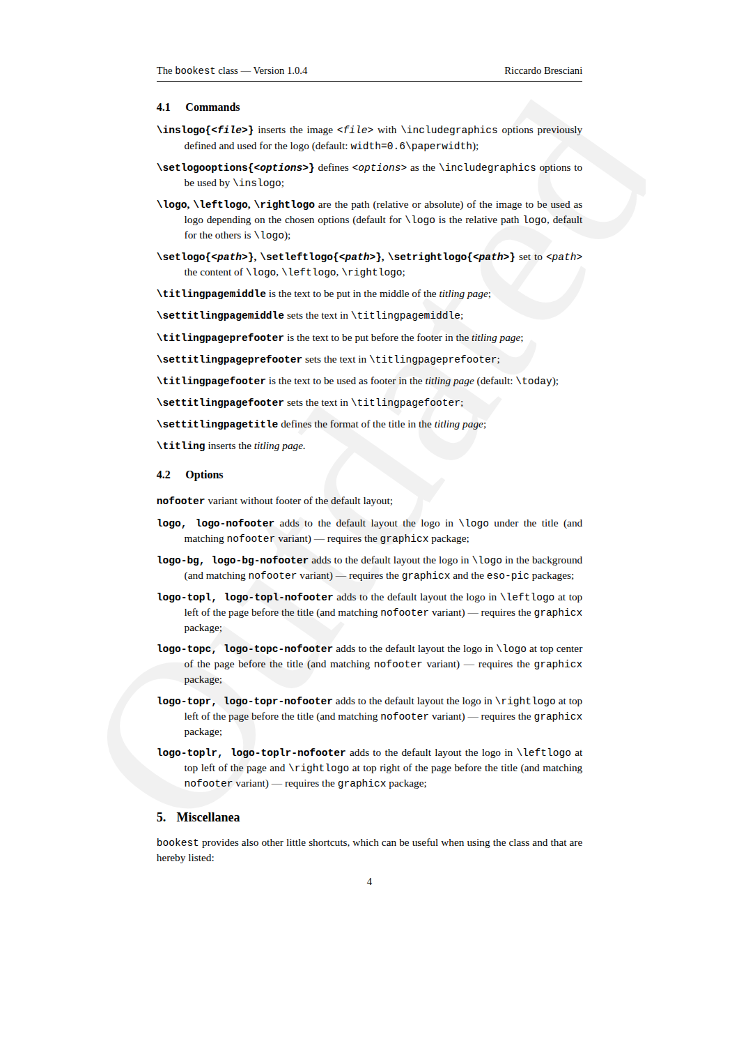Outdated
The bookest class — Version 1.0.4
Riccardo Bresciani
4.1 Commands
\inslogo{<file>} inserts the image <file> with \includegraphics options previously defined and used for the logo (default: width=0.6\paperwidth);
\setlogooptions{<options>} defines <options> as the \includegraphics options to be used by \inslogo;
\logo, \leftlogo, \rightlogo are the path (relative or absolute) of the image to be used as logo depending on the chosen options (default for \logo is the relative path logo, default for the others is \logo);
\setlogo{<path>}, \setleftlogo{<path>}, \setrightlogo{<path>} set to <path> the content of \logo, \leftlogo, \rightlogo;
\titlingpagemiddle is the text to be put in the middle of the titling page;
\settitlingpagemiddle sets the text in \titlingpagemiddle;
\titlingpageprefooter is the text to be put before the footer in the titling page;
\settitlingpageprefooter sets the text in \titlingpageprefooter;
\titlingpagefooter is the text to be used as footer in the titling page (default: \today);
\settitlingpagefooter sets the text in \titlingpagefooter;
\settitlingpagetitle defines the format of the title in the titling page;
\titling inserts the titling page.
4.2 Options
nofooter variant without footer of the default layout;
logo, logo-nofooter adds to the default layout the logo in \logo under the title (and matching nofooter variant) — requires the graphicx package;
logo-bg, logo-bg-nofooter adds to the default layout the logo in \logo in the background (and matching nofooter variant) — requires the graphicx and the eso-pic packages;
logo-topl, logo-topl-nofooter adds to the default layout the logo in \leftlogo at top left of the page before the title (and matching nofooter variant) — requires the graphicx package;
logo-topc, logo-topc-nofooter adds to the default layout the logo in \logo at top center of the page before the title (and matching nofooter variant) — requires the graphicx package;
logo-topr, logo-topr-nofooter adds to the default layout the logo in \rightlogo at top left of the page before the title (and matching nofooter variant) — requires the graphicx package;
logo-toplr, logo-toplr-nofooter adds to the default layout the logo in \leftlogo at top left of the page and \rightlogo at top right of the page before the title (and matching nofooter variant) — requires the graphicx package;
5. Miscellanea
bookest provides also other little shortcuts, which can be useful when using the class and that are hereby listed:
4